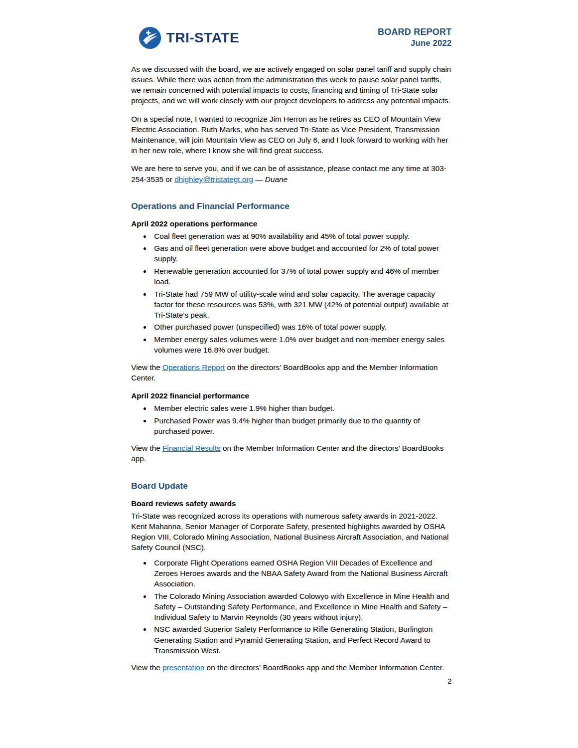TRI-STATE
BOARD REPORT
June 2022
As we discussed with the board, we are actively engaged on solar panel tariff and supply chain issues. While there was action from the administration this week to pause solar panel tariffs, we remain concerned with potential impacts to costs, financing and timing of Tri-State solar projects, and we will work closely with our project developers to address any potential impacts.
On a special note, I wanted to recognize Jim Herron as he retires as CEO of Mountain View Electric Association. Ruth Marks, who has served Tri-State as Vice President, Transmission Maintenance, will join Mountain View as CEO on July 6, and I look forward to working with her in her new role, where I know she will find great success.
We are here to serve you, and if we can be of assistance, please contact me any time at 303-254-3535 or dhighley@tristategt.org — Duane
Operations and Financial Performance
April 2022 operations performance
Coal fleet generation was at 90% availability and 45% of total power supply.
Gas and oil fleet generation were above budget and accounted for 2% of total power supply.
Renewable generation accounted for 37% of total power supply and 46% of member load.
Tri-State had 759 MW of utility-scale wind and solar capacity. The average capacity factor for these resources was 53%, with 321 MW (42% of potential output) available at Tri-State's peak.
Other purchased power (unspecified) was 16% of total power supply.
Member energy sales volumes were 1.0% over budget and non-member energy sales volumes were 16.8% over budget.
View the Operations Report on the directors' BoardBooks app and the Member Information Center.
April 2022 financial performance
Member electric sales were 1.9% higher than budget.
Purchased Power was 9.4% higher than budget primarily due to the quantity of purchased power.
View the Financial Results on the Member Information Center and the directors' BoardBooks app.
Board Update
Board reviews safety awards
Tri-State was recognized across its operations with numerous safety awards in 2021-2022. Kent Mahanna, Senior Manager of Corporate Safety, presented highlights awarded by OSHA Region VIII, Colorado Mining Association, National Business Aircraft Association, and National Safety Council (NSC).
Corporate Flight Operations earned OSHA Region VIII Decades of Excellence and Zeroes Heroes awards and the NBAA Safety Award from the National Business Aircraft Association.
The Colorado Mining Association awarded Colowyo with Excellence in Mine Health and Safety – Outstanding Safety Performance, and Excellence in Mine Health and Safety – Individual Safety to Marvin Reynolds (30 years without injury).
NSC awarded Superior Safety Performance to Rifle Generating Station, Burlington Generating Station and Pyramid Generating Station, and Perfect Record Award to Transmission West.
View the presentation on the directors' BoardBooks app and the Member Information Center.
2